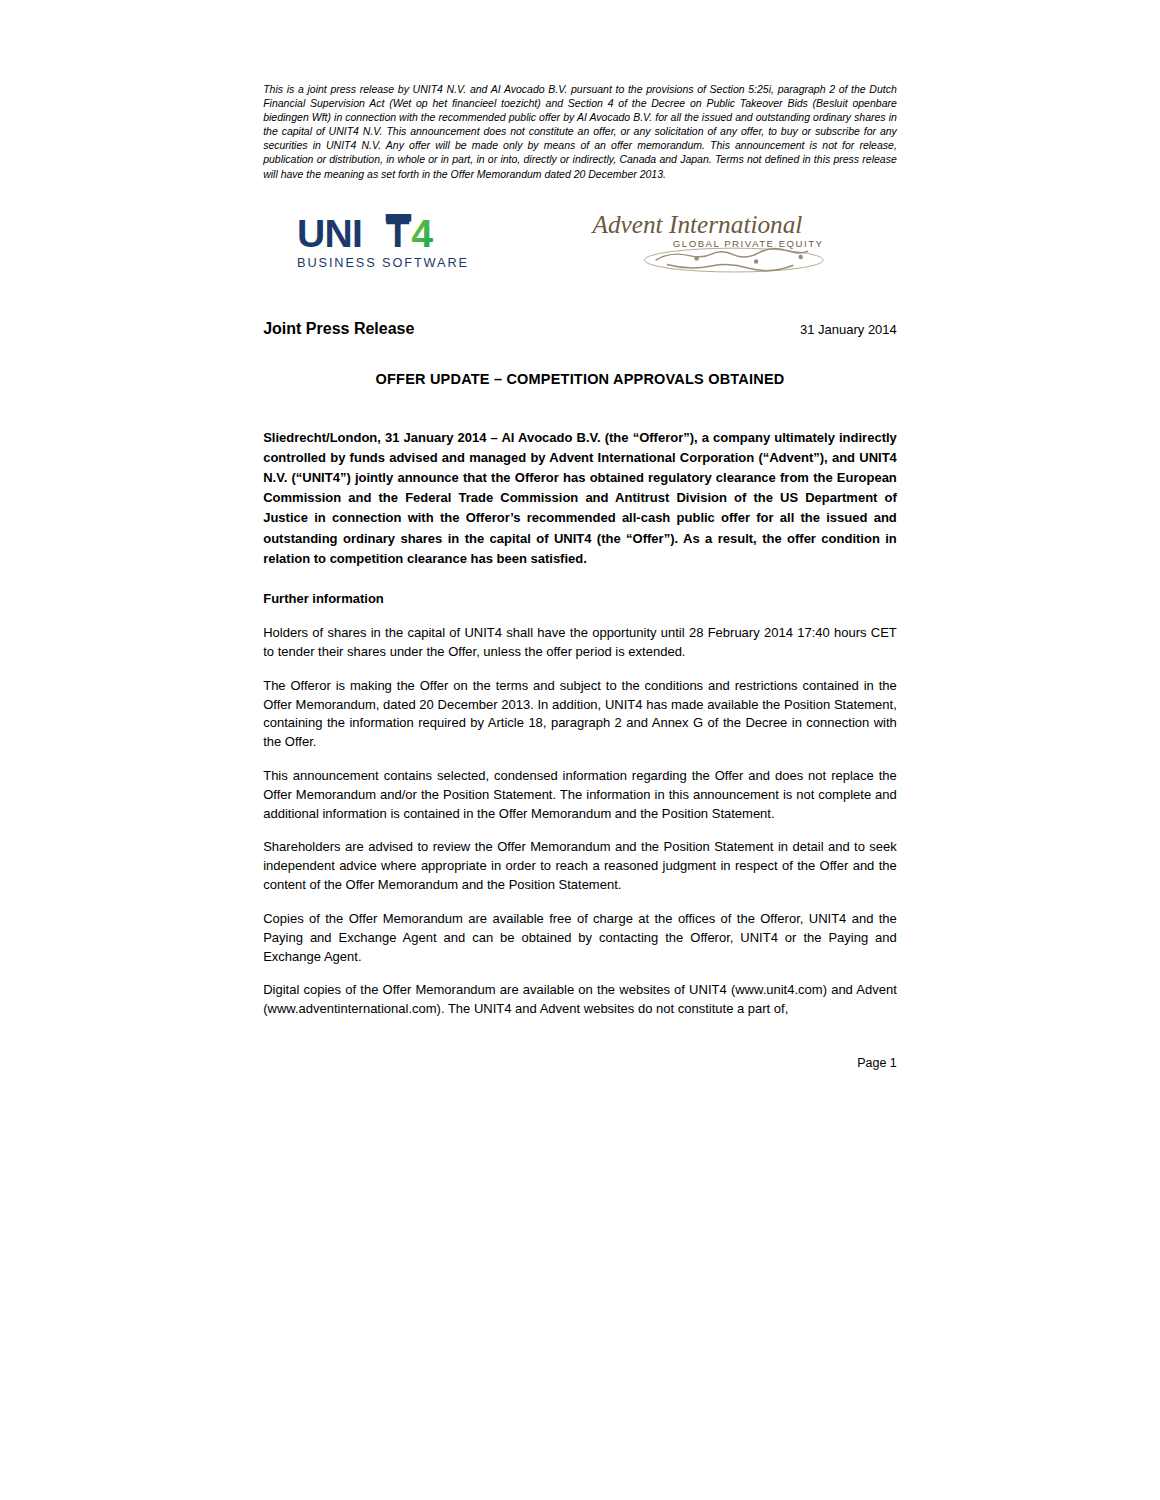This is a joint press release by UNIT4 N.V. and AI Avocado B.V. pursuant to the provisions of Section 5:25i, paragraph 2 of the Dutch Financial Supervision Act (Wet op het financieel toezicht) and Section 4 of the Decree on Public Takeover Bids (Besluit openbare biedingen Wft) in connection with the recommended public offer by AI Avocado B.V. for all the issued and outstanding ordinary shares in the capital of UNIT4 N.V. This announcement does not constitute an offer, or any solicitation of any offer, to buy or subscribe for any securities in UNIT4 N.V. Any offer will be made only by means of an offer memorandum. This announcement is not for release, publication or distribution, in whole or in part, in or into, directly or indirectly, Canada and Japan. Terms not defined in this press release will have the meaning as set forth in the Offer Memorandum dated 20 December 2013.
UNI T 4 BUSINESS SOFTWARE
Advent International GLOBAL PRIVATE EQUITY
Joint Press Release
31 January 2014
OFFER UPDATE – COMPETITION APPROVALS OBTAINED
Sliedrecht/London, 31 January 2014 – AI Avocado B.V. (the “Offeror”), a company ultimately indirectly controlled by funds advised and managed by Advent International Corporation (“Advent”), and UNIT4 N.V. (“UNIT4”) jointly announce that the Offeror has obtained regulatory clearance from the European Commission and the Federal Trade Commission and Antitrust Division of the US Department of Justice in connection with the Offeror’s recommended all-cash public offer for all the issued and outstanding ordinary shares in the capital of UNIT4 (the “Offer”). As a result, the offer condition in relation to competition clearance has been satisfied.
Further information
Holders of shares in the capital of UNIT4 shall have the opportunity until 28 February 2014 17:40 hours CET to tender their shares under the Offer, unless the offer period is extended.
The Offeror is making the Offer on the terms and subject to the conditions and restrictions contained in the Offer Memorandum, dated 20 December 2013. In addition, UNIT4 has made available the Position Statement, containing the information required by Article 18, paragraph 2 and Annex G of the Decree in connection with the Offer.
This announcement contains selected, condensed information regarding the Offer and does not replace the Offer Memorandum and/or the Position Statement. The information in this announcement is not complete and additional information is contained in the Offer Memorandum and the Position Statement.
Shareholders are advised to review the Offer Memorandum and the Position Statement in detail and to seek independent advice where appropriate in order to reach a reasoned judgment in respect of the Offer and the content of the Offer Memorandum and the Position Statement.
Copies of the Offer Memorandum are available free of charge at the offices of the Offeror, UNIT4 and the Paying and Exchange Agent and can be obtained by contacting the Offeror, UNIT4 or the Paying and Exchange Agent.
Digital copies of the Offer Memorandum are available on the websites of UNIT4 (www.unit4.com) and Advent (www.adventinternational.com). The UNIT4 and Advent websites do not constitute a part of,
Page 1